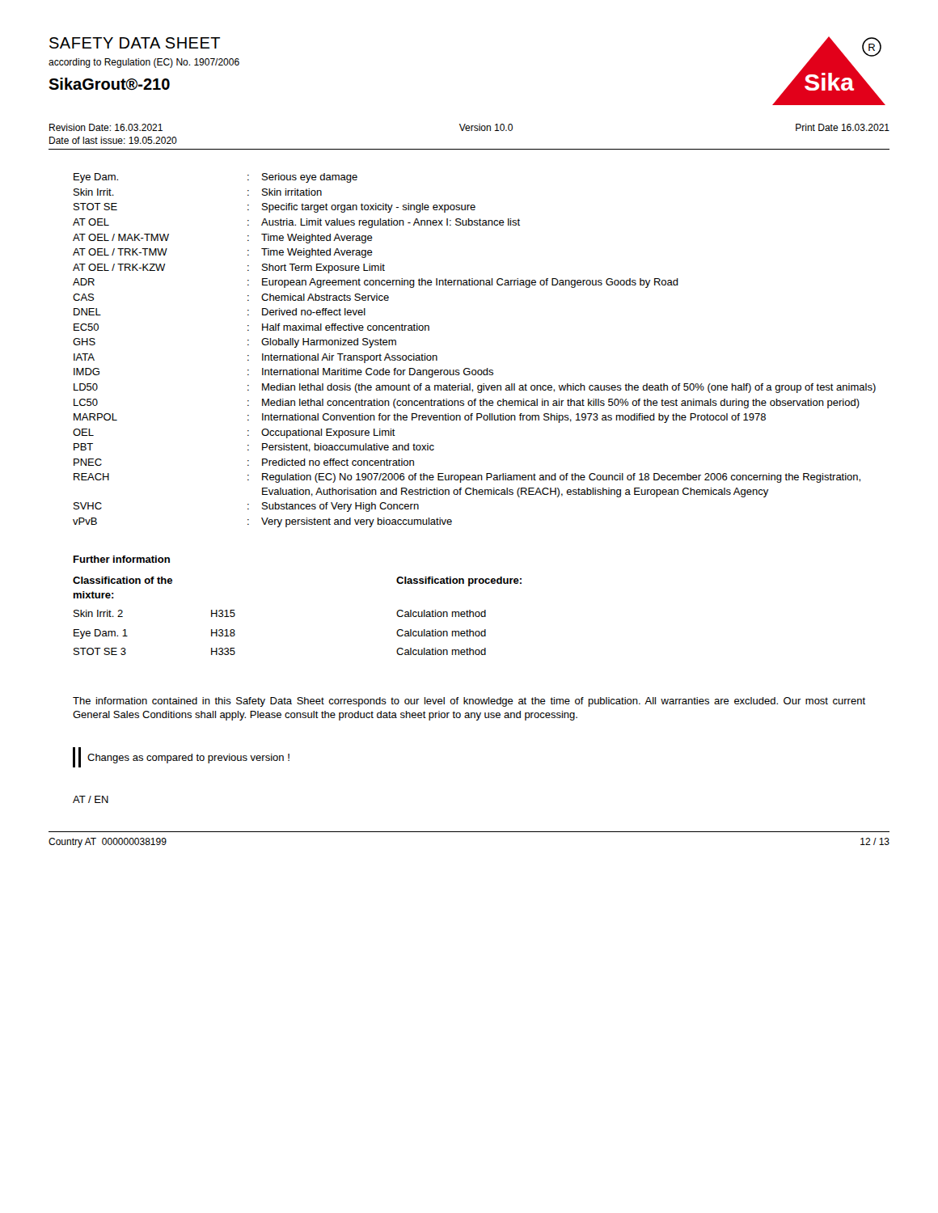SAFETY DATA SHEET
according to Regulation (EC) No. 1907/2006
SikaGrout®-210
Sika R
Revision Date: 16.03.2021 Date of last issue: 19.05.2020
Version 10.0
Print Date 16.03.2021
| Eye Dam. | : | Serious eye damage |
| Skin Irrit. | : | Skin irritation |
| STOT SE | : | Specific target organ toxicity - single exposure |
| AT OEL | : | Austria. Limit values regulation - Annex I: Substance list |
| AT OEL / MAK-TMW | : | Time Weighted Average |
| AT OEL / TRK-TMW | : | Time Weighted Average |
| AT OEL / TRK-KZW | : | Short Term Exposure Limit |
| ADR | : | European Agreement concerning the International Carriage of Dangerous Goods by Road |
| CAS | : | Chemical Abstracts Service |
| DNEL | : | Derived no-effect level |
| EC50 | : | Half maximal effective concentration |
| GHS | : | Globally Harmonized System |
| IATA | : | International Air Transport Association |
| IMDG | : | International Maritime Code for Dangerous Goods |
| LD50 | : | Median lethal dosis (the amount of a material, given all at once, which causes the death of 50% (one half) of a group of test animals) |
| LC50 | : | Median lethal concentration (concentrations of the chemical in air that kills 50% of the test animals during the observation period) |
| MARPOL | : | International Convention for the Prevention of Pollution from Ships, 1973 as modified by the Protocol of 1978 |
| OEL | : | Occupational Exposure Limit |
| PBT | : | Persistent, bioaccumulative and toxic |
| PNEC | : | Predicted no effect concentration |
| REACH | : | Regulation (EC) No 1907/2006 of the European Parliament and of the Council of 18 December 2006 concerning the Registration, Evaluation, Authorisation and Restriction of Chemicals (REACH), establishing a European Chemicals Agency |
| SVHC | : | Substances of Very High Concern |
| vPvB | : | Very persistent and very bioaccumulative |
Further information
| Classification of the mixture: | | Classification procedure: |
| Skin Irrit. 2 | H315 | Calculation method |
| Eye Dam. 1 | H318 | Calculation method |
| STOT SE 3 | H335 | Calculation method |
The information contained in this Safety Data Sheet corresponds to our level of knowledge at the time of publication. All warranties are excluded. Our most current General Sales Conditions shall apply. Please consult the product data sheet prior to any use and processing.
Changes as compared to previous version !
AT / EN
Country AT 000000038199
12 / 13